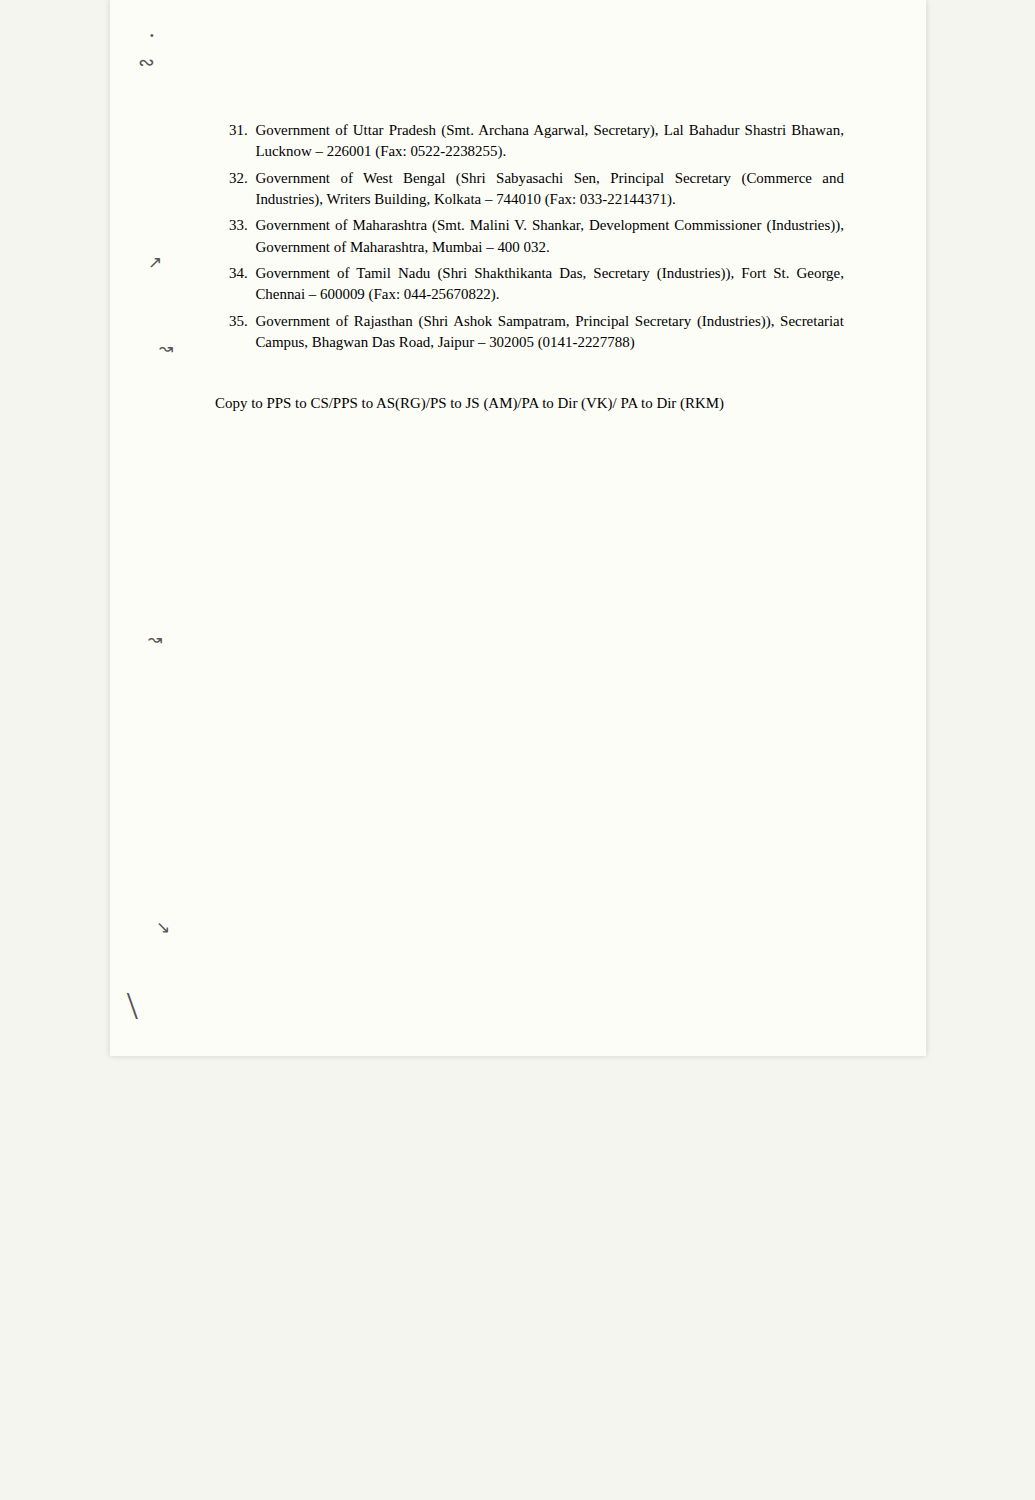• ∾ ↗ ↝ ↝ ↘ \
31. Government of Uttar Pradesh (Smt. Archana Agarwal, Secretary), Lal Bahadur Shastri Bhawan, Lucknow – 226001 (Fax: 0522-2238255).
32. Government of West Bengal (Shri Sabyasachi Sen, Principal Secretary (Commerce and Industries), Writers Building, Kolkata – 744010 (Fax: 033-22144371).
33. Government of Maharashtra (Smt. Malini V. Shankar, Development Commissioner (Industries)), Government of Maharashtra, Mumbai – 400 032.
34. Government of Tamil Nadu (Shri Shakthikanta Das, Secretary (Industries)), Fort St. George, Chennai – 600009 (Fax: 044-25670822).
35. Government of Rajasthan (Shri Ashok Sampatram, Principal Secretary (Industries)), Secretariat Campus, Bhagwan Das Road, Jaipur – 302005 (0141-2227788)
Copy to PPS to CS/PPS to AS(RG)/PS to JS (AM)/PA to Dir (VK)/ PA to Dir (RKM)